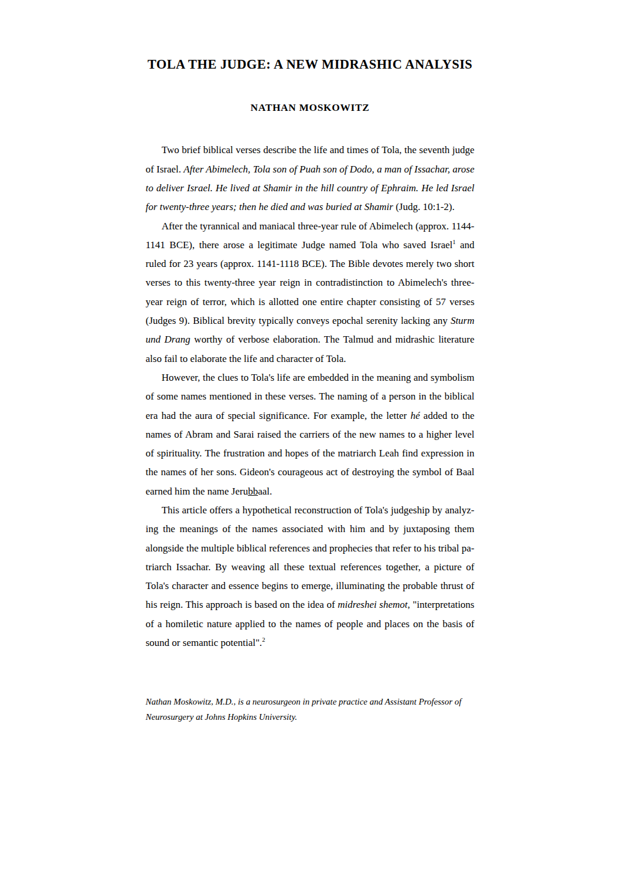TOLA THE JUDGE: A NEW MIDRASHIC ANALYSIS
NATHAN MOSKOWITZ
Two brief biblical verses describe the life and times of Tola, the seventh judge of Israel. After Abimelech, Tola son of Puah son of Dodo, a man of Issachar, arose to deliver Israel. He lived at Shamir in the hill country of Ephraim. He led Israel for twenty-three years; then he died and was buried at Shamir (Judg. 10:1-2).
After the tyrannical and maniacal three-year rule of Abimelech (approx. 1144-1141 BCE), there arose a legitimate Judge named Tola who saved Israel1 and ruled for 23 years (approx. 1141-1118 BCE). The Bible devotes merely two short verses to this twenty-three year reign in contradistinction to Abimelech's three-year reign of terror, which is allotted one entire chapter consisting of 57 verses (Judges 9). Biblical brevity typically conveys epochal serenity lacking any Sturm und Drang worthy of verbose elaboration. The Talmud and midrashic literature also fail to elaborate the life and character of Tola.
However, the clues to Tola's life are embedded in the meaning and symbolism of some names mentioned in these verses. The naming of a person in the biblical era had the aura of special significance. For example, the letter hé added to the names of Abram and Sarai raised the carriers of the new names to a higher level of spirituality. The frustration and hopes of the matriarch Leah find expression in the names of her sons. Gideon's courageous act of destroying the symbol of Baal earned him the name Jerubbaal.
This article offers a hypothetical reconstruction of Tola's judgeship by analyzing the meanings of the names associated with him and by juxtaposing them alongside the multiple biblical references and prophecies that refer to his tribal patriarch Issachar. By weaving all these textual references together, a picture of Tola's character and essence begins to emerge, illuminating the probable thrust of his reign. This approach is based on the idea of midreshei shemot, "interpretations of a homiletic nature applied to the names of people and places on the basis of sound or semantic potential".2
Nathan Moskowitz, M.D., is a neurosurgeon in private practice and Assistant Professor of Neurosurgery at Johns Hopkins University.